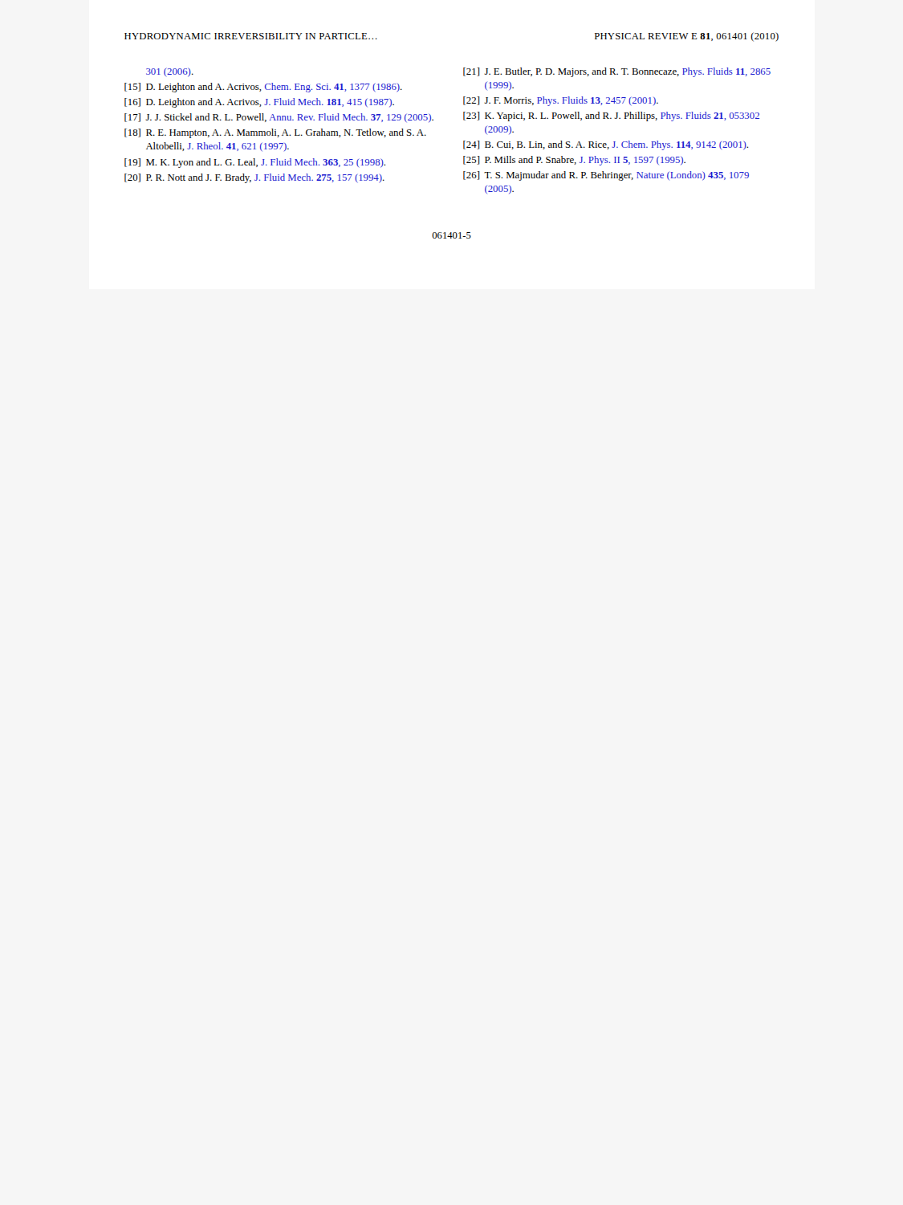Hydrodynamic irreversibility in particle…
Physical Review E 81, 061401 (2010)
301 (2006).
[15] D. Leighton and A. Acrivos, Chem. Eng. Sci. 41, 1377 (1986).
[16] D. Leighton and A. Acrivos, J. Fluid Mech. 181, 415 (1987).
[17] J. J. Stickel and R. L. Powell, Annu. Rev. Fluid Mech. 37, 129 (2005).
[18] R. E. Hampton, A. A. Mammoli, A. L. Graham, N. Tetlow, and S. A. Altobelli, J. Rheol. 41, 621 (1997).
[19] M. K. Lyon and L. G. Leal, J. Fluid Mech. 363, 25 (1998).
[20] P. R. Nott and J. F. Brady, J. Fluid Mech. 275, 157 (1994).
[21] J. E. Butler, P. D. Majors, and R. T. Bonnecaze, Phys. Fluids 11, 2865 (1999).
[22] J. F. Morris, Phys. Fluids 13, 2457 (2001).
[23] K. Yapici, R. L. Powell, and R. J. Phillips, Phys. Fluids 21, 053302 (2009).
[24] B. Cui, B. Lin, and S. A. Rice, J. Chem. Phys. 114, 9142 (2001).
[25] P. Mills and P. Snabre, J. Phys. II 5, 1597 (1995).
[26] T. S. Majmudar and R. P. Behringer, Nature (London) 435, 1079 (2005).
061401-5